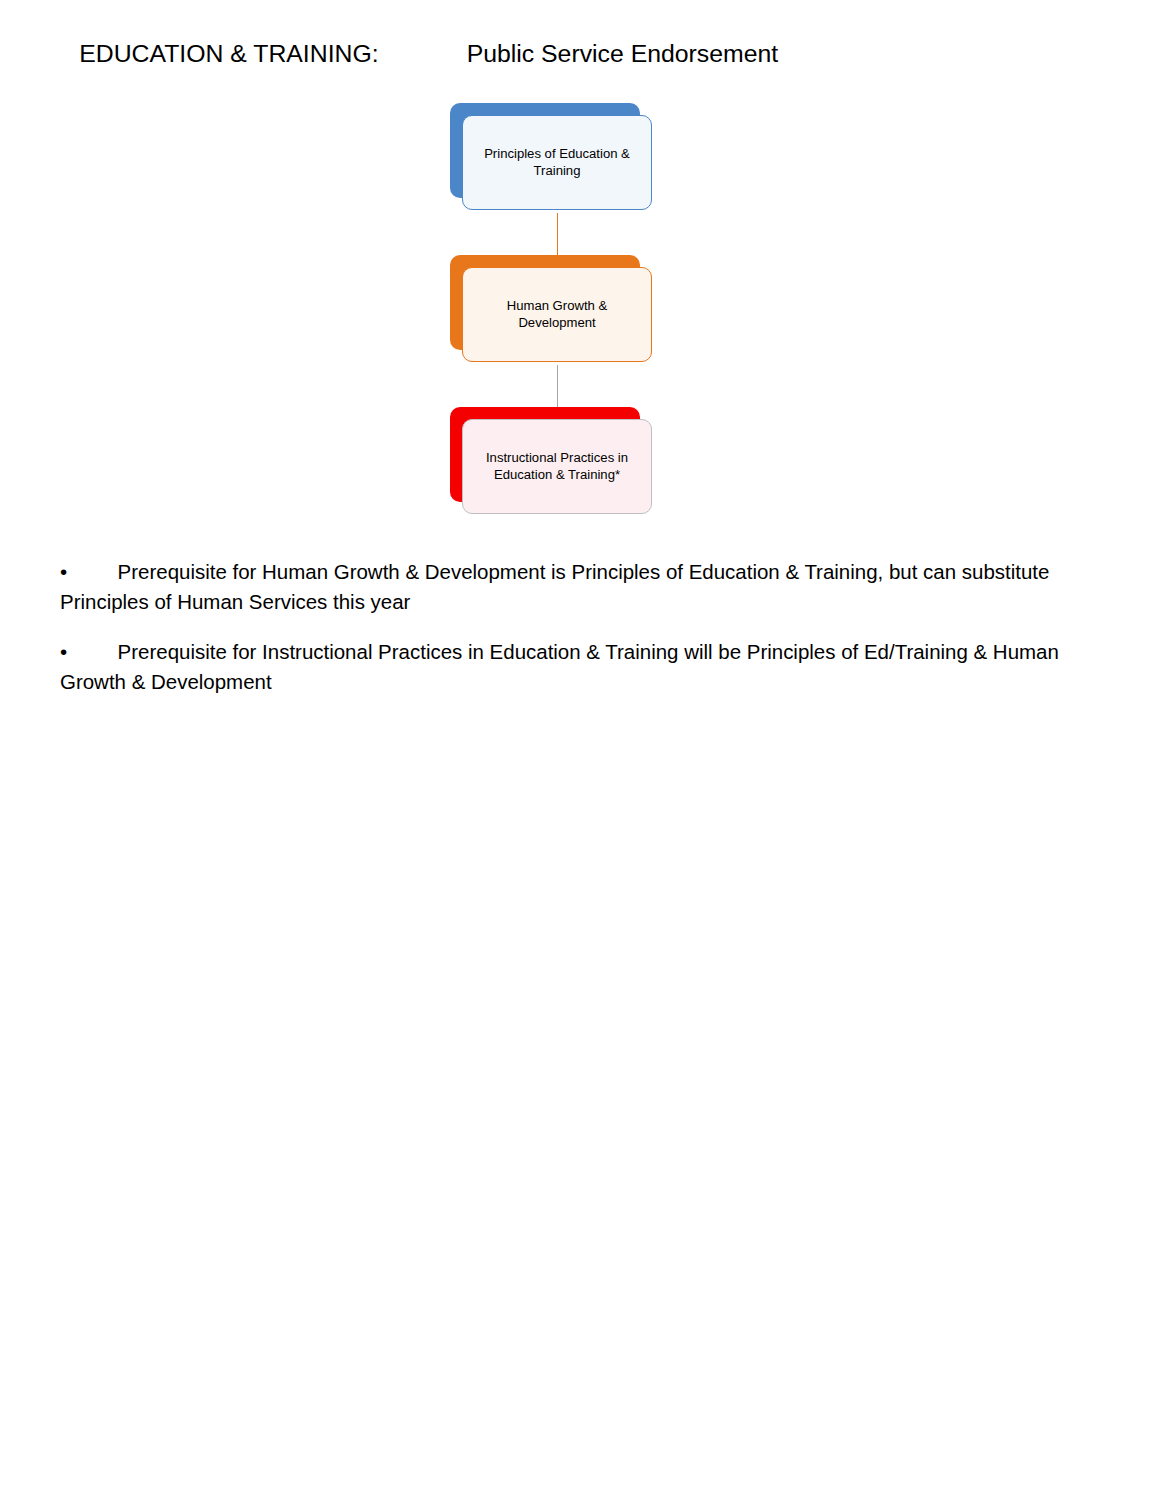EDUCATION & TRAINING: Public Service Endorsement
Principles of Education & Training
Human Growth & Development
Instructional Practices in Education & Training*
•Prerequisite for Human Growth & Development is Principles of Education & Training, but can substitute Principles of Human Services this year
•Prerequisite for Instructional Practices in Education & Training will be Principles of Ed/Training & Human Growth & Development